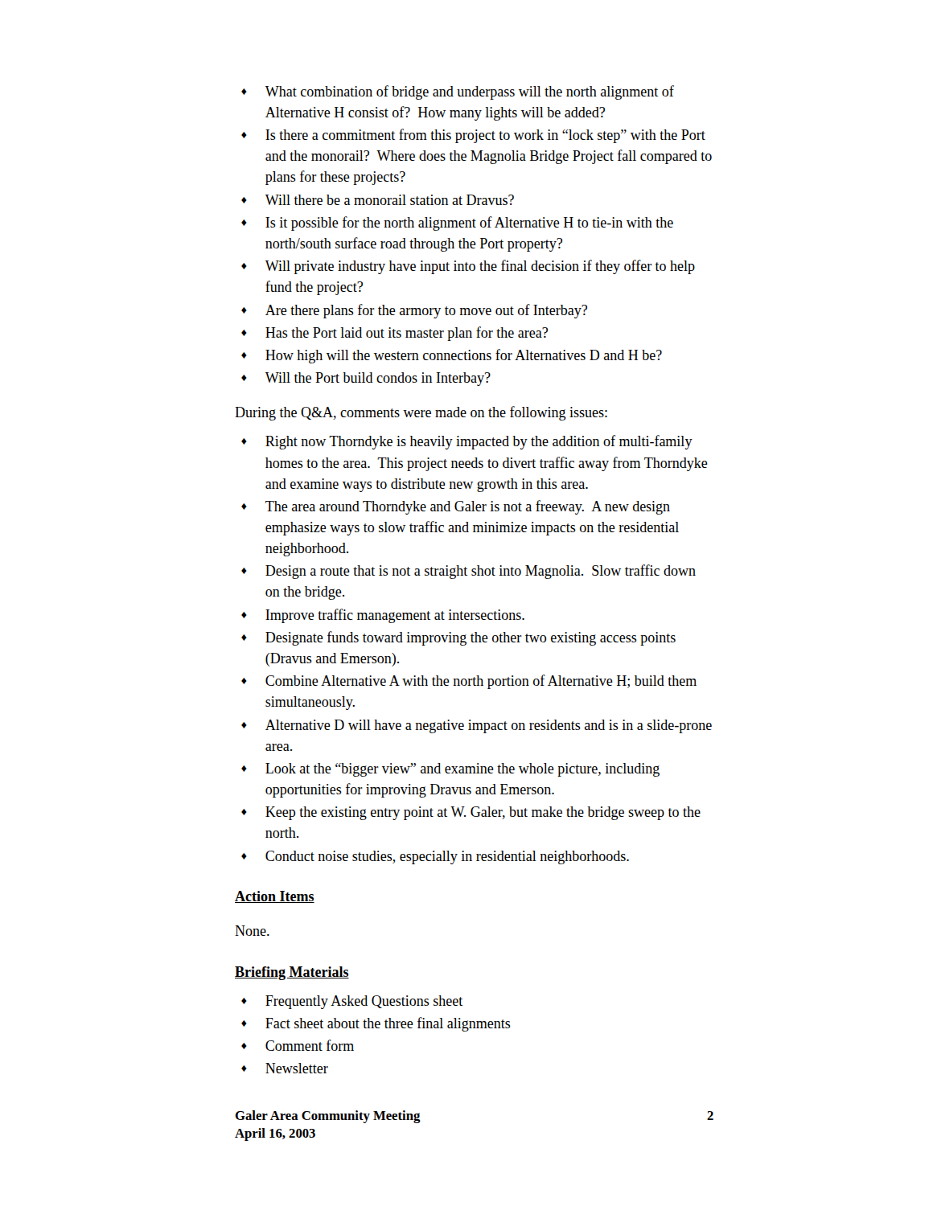What combination of bridge and underpass will the north alignment of Alternative H consist of? How many lights will be added?
Is there a commitment from this project to work in “lock step” with the Port and the monorail? Where does the Magnolia Bridge Project fall compared to plans for these projects?
Will there be a monorail station at Dravus?
Is it possible for the north alignment of Alternative H to tie-in with the north/south surface road through the Port property?
Will private industry have input into the final decision if they offer to help fund the project?
Are there plans for the armory to move out of Interbay?
Has the Port laid out its master plan for the area?
How high will the western connections for Alternatives D and H be?
Will the Port build condos in Interbay?
During the Q&A, comments were made on the following issues:
Right now Thorndyke is heavily impacted by the addition of multi-family homes to the area. This project needs to divert traffic away from Thorndyke and examine ways to distribute new growth in this area.
The area around Thorndyke and Galer is not a freeway. A new design emphasize ways to slow traffic and minimize impacts on the residential neighborhood.
Design a route that is not a straight shot into Magnolia. Slow traffic down on the bridge.
Improve traffic management at intersections.
Designate funds toward improving the other two existing access points (Dravus and Emerson).
Combine Alternative A with the north portion of Alternative H; build them simultaneously.
Alternative D will have a negative impact on residents and is in a slide-prone area.
Look at the “bigger view” and examine the whole picture, including opportunities for improving Dravus and Emerson.
Keep the existing entry point at W. Galer, but make the bridge sweep to the north.
Conduct noise studies, especially in residential neighborhoods.
Action Items
None.
Briefing Materials
Frequently Asked Questions sheet
Fact sheet about the three final alignments
Comment form
Newsletter
2 Galer Area Community Meeting
April 16, 2003